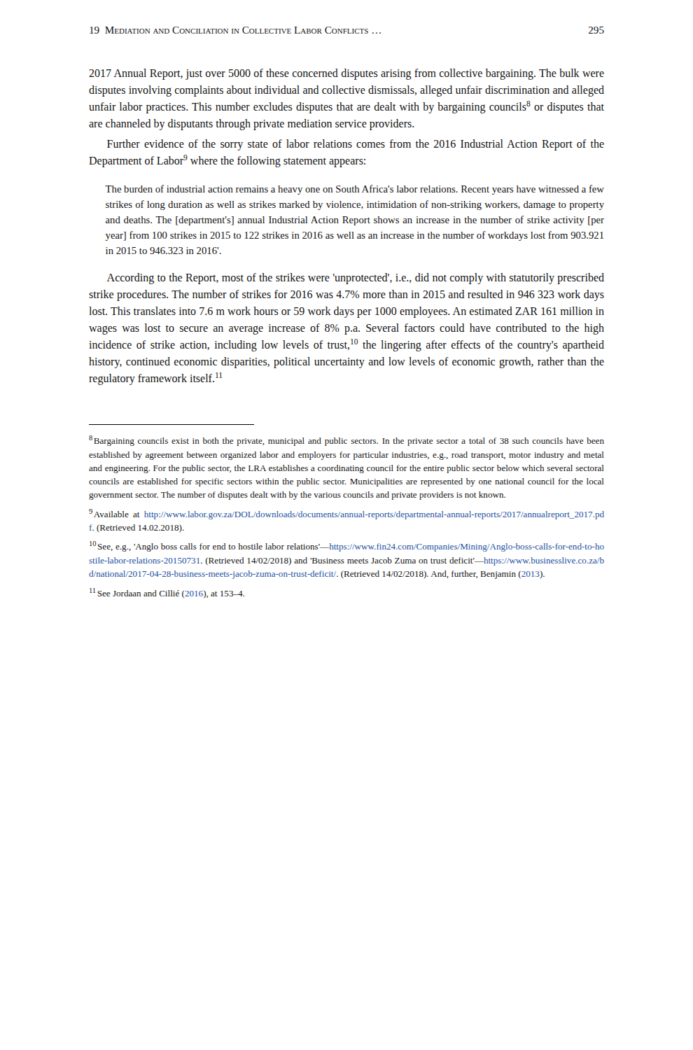19 Mediation and Conciliation in Collective Labor Conflicts … 295
2017 Annual Report, just over 5000 of these concerned disputes arising from collective bargaining. The bulk were disputes involving complaints about individual and collective dismissals, alleged unfair discrimination and alleged unfair labor practices. This number excludes disputes that are dealt with by bargaining councils8 or disputes that are channeled by disputants through private mediation service providers.
Further evidence of the sorry state of labor relations comes from the 2016 Industrial Action Report of the Department of Labor9 where the following statement appears:
The burden of industrial action remains a heavy one on South Africa's labor relations. Recent years have witnessed a few strikes of long duration as well as strikes marked by violence, intimidation of non-striking workers, damage to property and deaths. The [department's] annual Industrial Action Report shows an increase in the number of strike activity [per year] from 100 strikes in 2015 to 122 strikes in 2016 as well as an increase in the number of workdays lost from 903.921 in 2015 to 946.323 in 2016'.
According to the Report, most of the strikes were 'unprotected', i.e., did not comply with statutorily prescribed strike procedures. The number of strikes for 2016 was 4.7% more than in 2015 and resulted in 946 323 work days lost. This translates into 7.6 m work hours or 59 work days per 1000 employees. An estimated ZAR 161 million in wages was lost to secure an average increase of 8% p.a. Several factors could have contributed to the high incidence of strike action, including low levels of trust,10 the lingering after effects of the country's apartheid history, continued economic disparities, political uncertainty and low levels of economic growth, rather than the regulatory framework itself.11
8 Bargaining councils exist in both the private, municipal and public sectors. In the private sector a total of 38 such councils have been established by agreement between organized labor and employers for particular industries, e.g., road transport, motor industry and metal and engineering. For the public sector, the LRA establishes a coordinating council for the entire public sector below which several sectoral councils are established for specific sectors within the public sector. Municipalities are represented by one national council for the local government sector. The number of disputes dealt with by the various councils and private providers is not known.
9 Available at http://www.labor.gov.za/DOL/downloads/documents/annual-reports/departmental-annual-reports/2017/annualreport_2017.pdf. (Retrieved 14.02.2018).
10 See, e.g., 'Anglo boss calls for end to hostile labor relations'—https://www.fin24.com/Companies/Mining/Anglo-boss-calls-for-end-to-hostile-labor-relations-20150731. (Retrieved 14/02/2018) and 'Business meets Jacob Zuma on trust deficit'—https://www.businesslive.co.za/bd/national/2017-04-28-business-meets-jacob-zuma-on-trust-deficit/. (Retrieved 14/02/2018). And, further, Benjamin (2013).
11 See Jordaan and Cillié (2016), at 153–4.